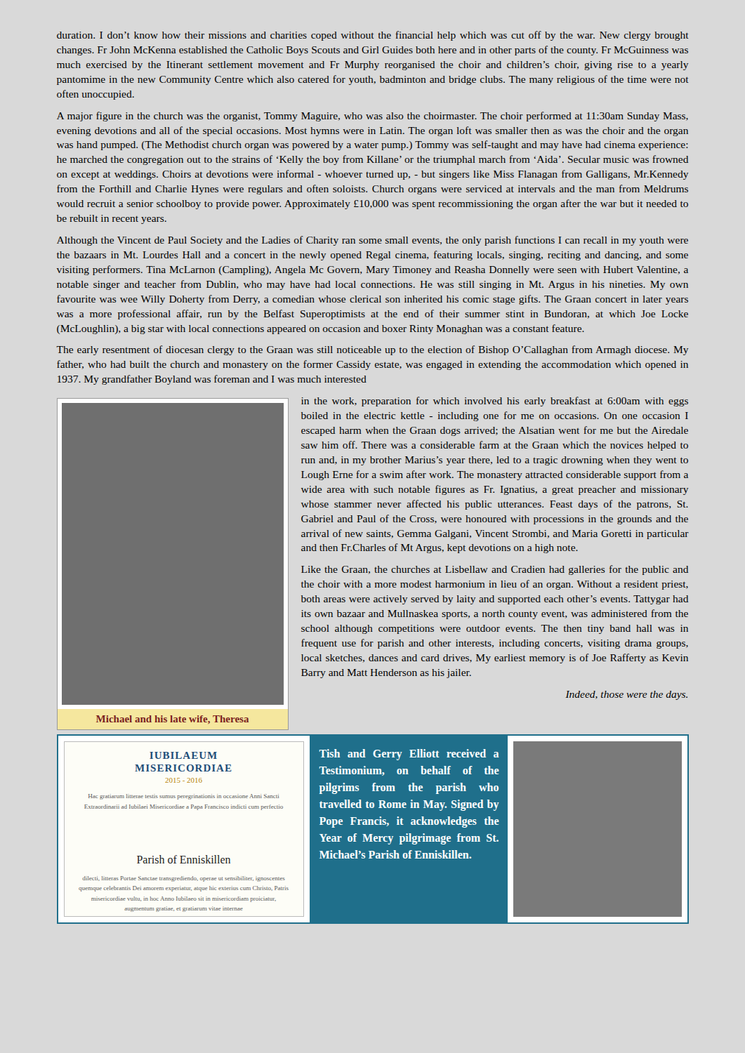duration. I don’t know how their missions and charities coped without the financial help which was cut off by the war. New clergy brought changes. Fr John McKenna established the Catholic Boys Scouts and Girl Guides both here and in other parts of the county. Fr McGuinness was much exercised by the Itinerant settlement movement and Fr Murphy reorganised the choir and children’s choir, giving rise to a yearly pantomime in the new Community Centre which also catered for youth, badminton and bridge clubs. The many religious of the time were not often unoccupied.
A major figure in the church was the organist, Tommy Maguire, who was also the choirmaster. The choir performed at 11:30am Sunday Mass, evening devotions and all of the special occasions. Most hymns were in Latin. The organ loft was smaller then as was the choir and the organ was hand pumped. (The Methodist church organ was powered by a water pump.) Tommy was self-taught and may have had cinema experience: he marched the congregation out to the strains of ‘Kelly the boy from Killane’ or the triumphal march from ‘Aida’. Secular music was frowned on except at weddings. Choirs at devotions were informal - whoever turned up, - but singers like Miss Flanagan from Galligans, Mr.Kennedy from the Forthill and Charlie Hynes were regulars and often soloists. Church organs were serviced at intervals and the man from Meldrums would recruit a senior schoolboy to provide power. Approximately £10,000 was spent recommissioning the organ after the war but it needed to be rebuilt in recent years.
Although the Vincent de Paul Society and the Ladies of Charity ran some small events, the only parish functions I can recall in my youth were the bazaars in Mt. Lourdes Hall and a concert in the newly opened Regal cinema, featuring locals, singing, reciting and dancing, and some visiting performers. Tina McLarnon (Campling), Angela Mc Govern, Mary Timoney and Reasha Donnelly were seen with Hubert Valentine, a notable singer and teacher from Dublin, who may have had local connections. He was still singing in Mt. Argus in his nineties. My own favourite was wee Willy Doherty from Derry, a comedian whose clerical son inherited his comic stage gifts. The Graan concert in later years was a more professional affair, run by the Belfast Superoptimists at the end of their summer stint in Bundoran, at which Joe Locke (McLoughlin), a big star with local connections appeared on occasion and boxer Rinty Monaghan was a constant feature.
The early resentment of diocesan clergy to the Graan was still noticeable up to the election of Bishop O’Callaghan from Armagh diocese. My father, who had built the church and monastery on the former Cassidy estate, was engaged in extending the accommodation which opened in 1937. My grandfather Boyland was foreman and I was much interested
Michael and his late wife, Theresa
in the work, preparation for which involved his early breakfast at 6:00am with eggs boiled in the electric kettle - including one for me on occasions. On one occasion I escaped harm when the Graan dogs arrived; the Alsatian went for me but the Airedale saw him off. There was a considerable farm at the Graan which the novices helped to run and, in my brother Marius’s year there, led to a tragic drowning when they went to Lough Erne for a swim after work. The monastery attracted considerable support from a wide area with such notable figures as Fr. Ignatius, a great preacher and missionary whose stammer never affected his public utterances. Feast days of the patrons, St. Gabriel and Paul of the Cross, were honoured with processions in the grounds and the arrival of new saints, Gemma Galgani, Vincent Strombi, and Maria Goretti in particular and then Fr.Charles of Mt Argus, kept devotions on a high note.
Like the Graan, the churches at Lisbellaw and Cradien had galleries for the public and the choir with a more modest harmonium in lieu of an organ. Without a resident priest, both areas were actively served by laity and supported each other’s events. Tattygar had its own bazaar and Mullnaskea sports, a north county event, was administered from the school although competitions were outdoor events. The then tiny band hall was in frequent use for parish and other interests, including concerts, visiting drama groups, local sketches, dances and card drives, My earliest memory is of Joe Rafferty as Kevin Barry and Matt Henderson as his jailer.
Indeed, those were the days.
IUBILAEUM
MISERICORDIAE
2015 - 2016
Hac gratiarum litterae testis sumus peregrinationis in occasione Anni Sancti Extraordinarii ad Iubilaei Misericordiae a Papa Francisco indicti cum perfectio
Parish of Enniskillen
dilecti, litteras Portae Sanctae transgrediendo, operae ut sensibiliter, ignoscentes quemque celebrantis Dei amorem experiatur, atque hic exterius cum Christo, Patris misericordiae vultu, in hoc Anno Iubilaeo sit in misericordiam proiciatur, augmentum gratiae, et gratiarum vitae internae
Tish and Gerry Elliott received a Testimonium, on behalf of the pilgrims from the parish who travelled to Rome in May. Signed by Pope Francis, it acknowledges the Year of Mercy pilgrimage from St. Michael’s Parish of Enniskillen.